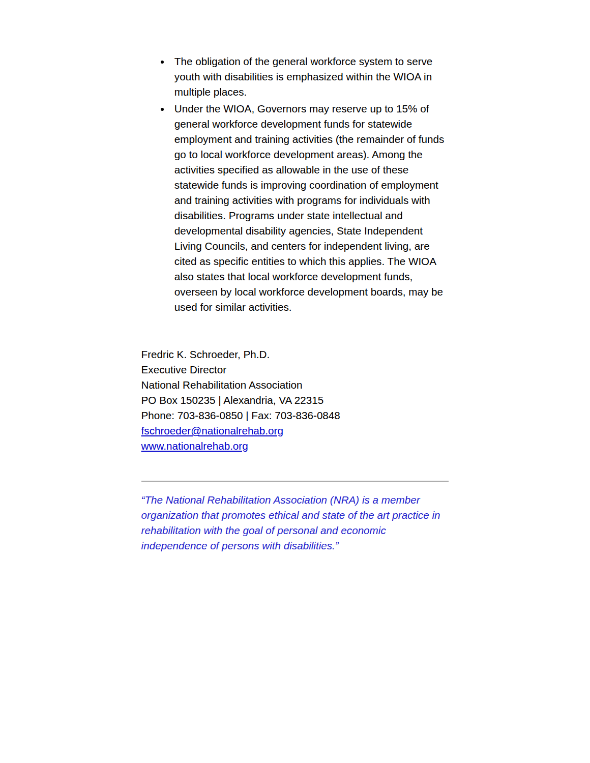The obligation of the general workforce system to serve youth with disabilities is emphasized within the WIOA in multiple places.
Under the WIOA, Governors may reserve up to 15% of general workforce development funds for statewide employment and training activities (the remainder of funds go to local workforce development areas). Among the activities specified as allowable in the use of these statewide funds is improving coordination of employment and training activities with programs for individuals with disabilities. Programs under state intellectual and developmental disability agencies, State Independent Living Councils, and centers for independent living, are cited as specific entities to which this applies. The WIOA also states that local workforce development funds, overseen by local workforce development boards, may be used for similar activities.
Fredric K. Schroeder, Ph.D.
Executive Director
National Rehabilitation Association
PO Box 150235 | Alexandria, VA 22315
Phone: 703-836-0850 | Fax: 703-836-0848
fschroeder@nationalrehab.org
www.nationalrehab.org
“The National Rehabilitation Association (NRA) is a member organization that promotes ethical and state of the art practice in rehabilitation with the goal of personal and economic independence of persons with disabilities.”